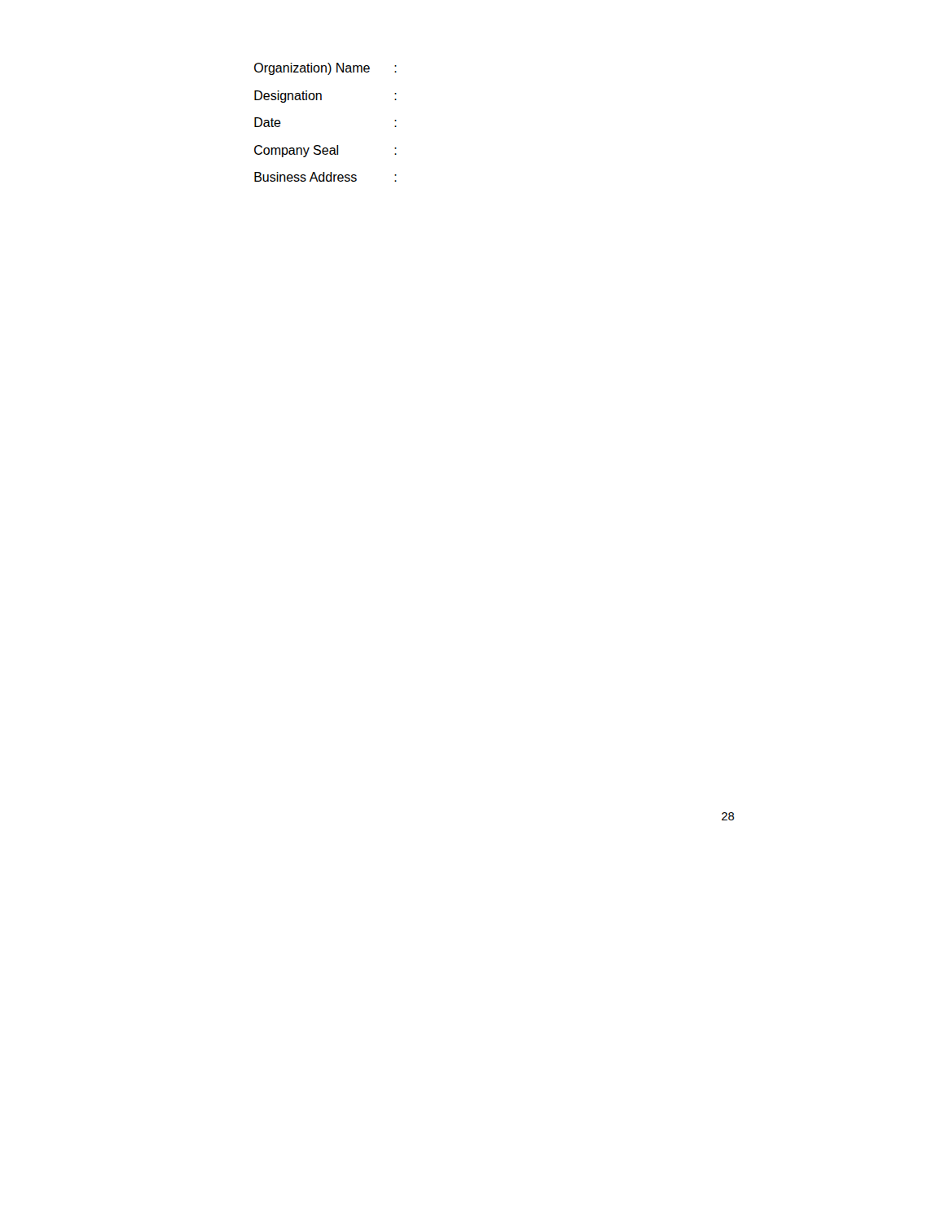| Organization) Name | : |
| Designation | : |
| Date | : |
| Company Seal | : |
| Business Address | : |
28